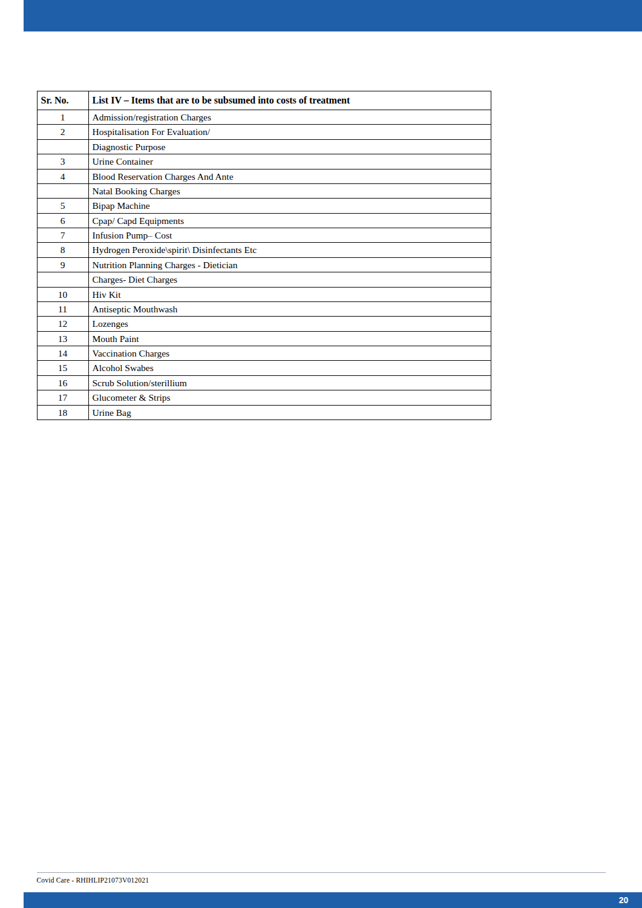| Sr. No. | List IV – Items that are to be subsumed into costs of treatment | |
| 1 | Admission/registration Charges | |
| 2 | Hospitalisation For Evaluation/ | |
| | Diagnostic Purpose | |
| 3 | Urine Container | |
| 4 | Blood Reservation Charges And Ante | |
| | Natal Booking Charges | |
| 5 | Bipap Machine | |
| 6 | Cpap/ Capd Equipments | |
| 7 | Infusion Pump– Cost | |
| 8 | Hydrogen Peroxide\spirit\ Disinfectants Etc | |
| 9 | Nutrition Planning Charges - Dietician | |
| | Charges- Diet Charges | |
| 10 | Hiv Kit | |
| 11 | Antiseptic Mouthwash | |
| 12 | Lozenges | |
| 13 | Mouth Paint | |
| 14 | Vaccination Charges | |
| 15 | Alcohol Swabes | |
| 16 | Scrub Solution/sterillium | |
| 17 | Glucometer & Strips | |
| 18 | Urine Bag | |
Covid Care - RHIHLIP21073V012021
20